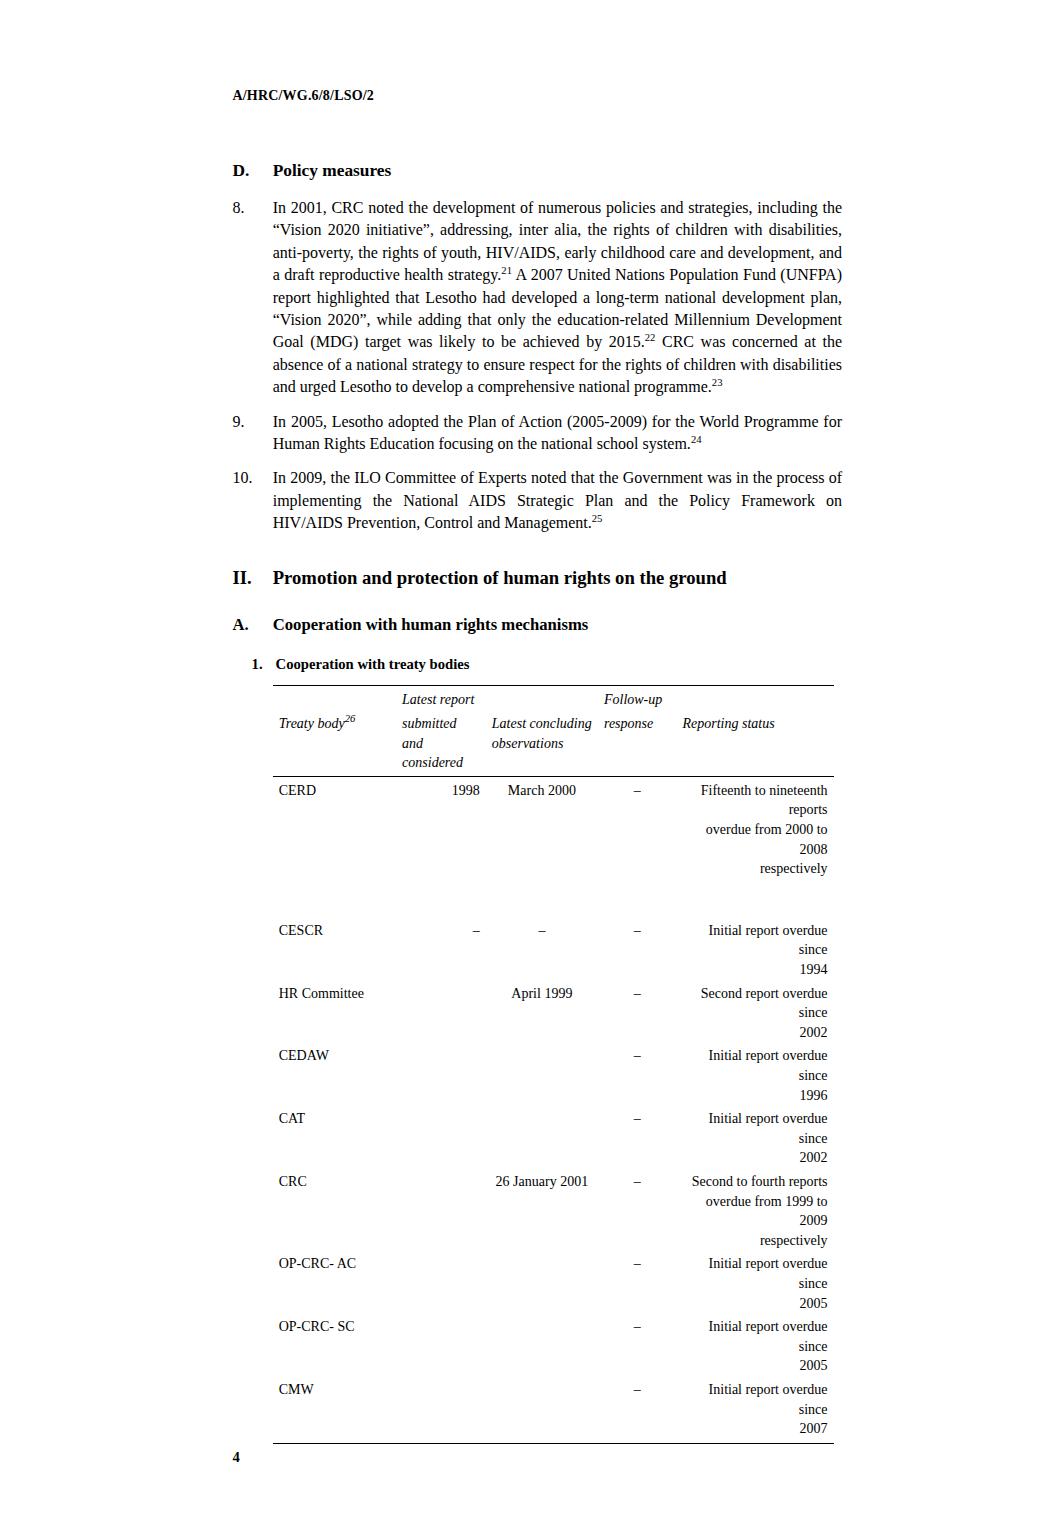A/HRC/WG.6/8/LSO/2
D. Policy measures
8. In 2001, CRC noted the development of numerous policies and strategies, including the “Vision 2020 initiative”, addressing, inter alia, the rights of children with disabilities, anti-poverty, the rights of youth, HIV/AIDS, early childhood care and development, and a draft reproductive health strategy.21 A 2007 United Nations Population Fund (UNFPA) report highlighted that Lesotho had developed a long-term national development plan, “Vision 2020”, while adding that only the education-related Millennium Development Goal (MDG) target was likely to be achieved by 2015.22 CRC was concerned at the absence of a national strategy to ensure respect for the rights of children with disabilities and urged Lesotho to develop a comprehensive national programme.23
9. In 2005, Lesotho adopted the Plan of Action (2005-2009) for the World Programme for Human Rights Education focusing on the national school system.24
10. In 2009, the ILO Committee of Experts noted that the Government was in the process of implementing the National AIDS Strategic Plan and the Policy Framework on HIV/AIDS Prevention, Control and Management.25
II. Promotion and protection of human rights on the ground
A. Cooperation with human rights mechanisms
1. Cooperation with treaty bodies
| | Latest report | | Follow-up | |
| --- | --- | --- | --- | --- |
| Treaty body 26 | submitted and considered | Latest concluding observations | response | Reporting status |
| CERD | 1998 | March 2000 | – | Fifteenth to nineteenth reports overdue from 2000 to 2008 respectively |
| CESCR | – | – | – | Initial report overdue since 1994 |
| HR Committee | | April 1999 | – | Second report overdue since 2002 |
| CEDAW | | | – | Initial report overdue since 1996 |
| CAT | | | – | Initial report overdue since 2002 |
| CRC | | 26 January 2001 | – | Second to fourth reports overdue from 1999 to 2009 respectively |
| OP-CRC- AC | | | – | Initial report overdue since 2005 |
| OP-CRC- SC | | | – | Initial report overdue since 2005 |
| CMW | | | – | Initial report overdue since 2007 |
4